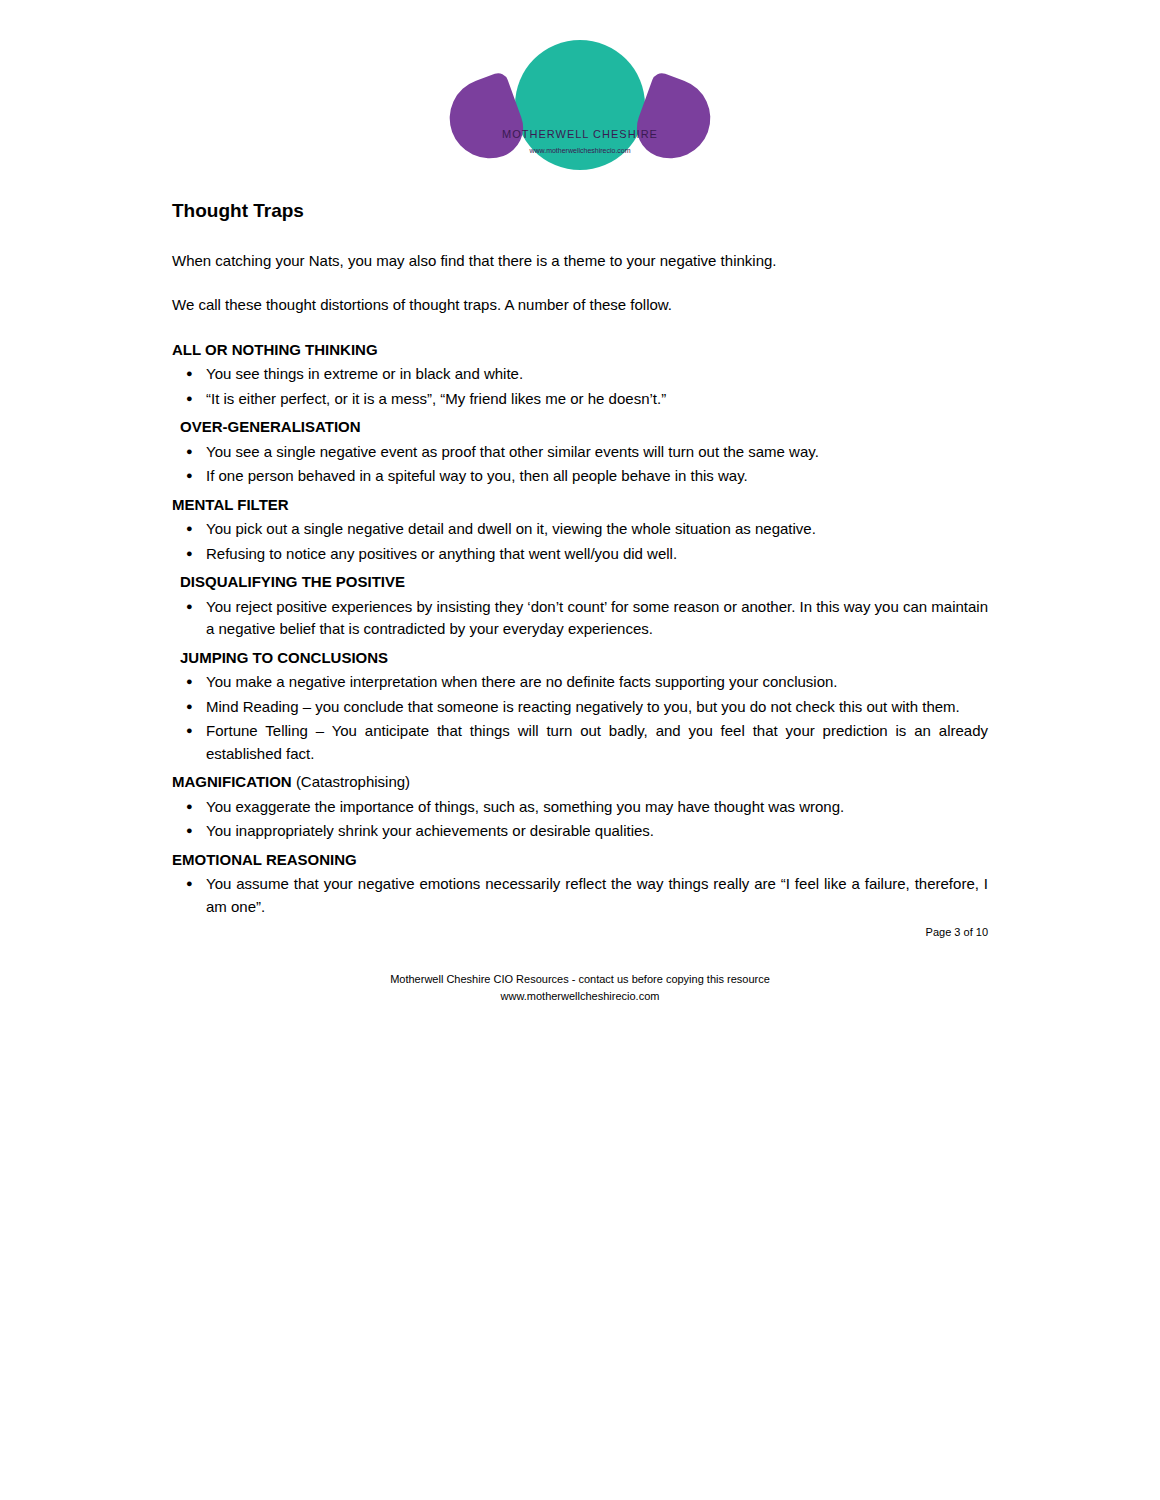MOTHERWELL CHESHIRE
www.motherwellcheshirecio.com
Thought Traps
When catching your Nats, you may also find that there is a theme to your negative thinking.
We call these thought distortions of thought traps. A number of these follow.
All or Nothing Thinking
You see things in extreme or in black and white.
“It is either perfect, or it is a mess”, “My friend likes me or he doesn’t.”
Over-Generalisation
You see a single negative event as proof that other similar events will turn out the same way.
If one person behaved in a spiteful way to you, then all people behave in this way.
Mental Filter
You pick out a single negative detail and dwell on it, viewing the whole situation as negative.
Refusing to notice any positives or anything that went well/you did well.
Disqualifying the Positive
You reject positive experiences by insisting they ‘don’t count’ for some reason or another. In this way you can maintain a negative belief that is contradicted by your everyday experiences.
Jumping to Conclusions
You make a negative interpretation when there are no definite facts supporting your conclusion.
Mind Reading – you conclude that someone is reacting negatively to you, but you do not check this out with them.
Fortune Telling – You anticipate that things will turn out badly, and you feel that your prediction is an already established fact.
Magnification (Catastrophising)
You exaggerate the importance of things, such as, something you may have thought was wrong.
You inappropriately shrink your achievements or desirable qualities.
Emotional Reasoning
You assume that your negative emotions necessarily reflect the way things really are “I feel like a failure, therefore, I am one”.
Page 3 of 10
Motherwell Cheshire CIO Resources - contact us before copying this resource
www.motherwellcheshirecio.com